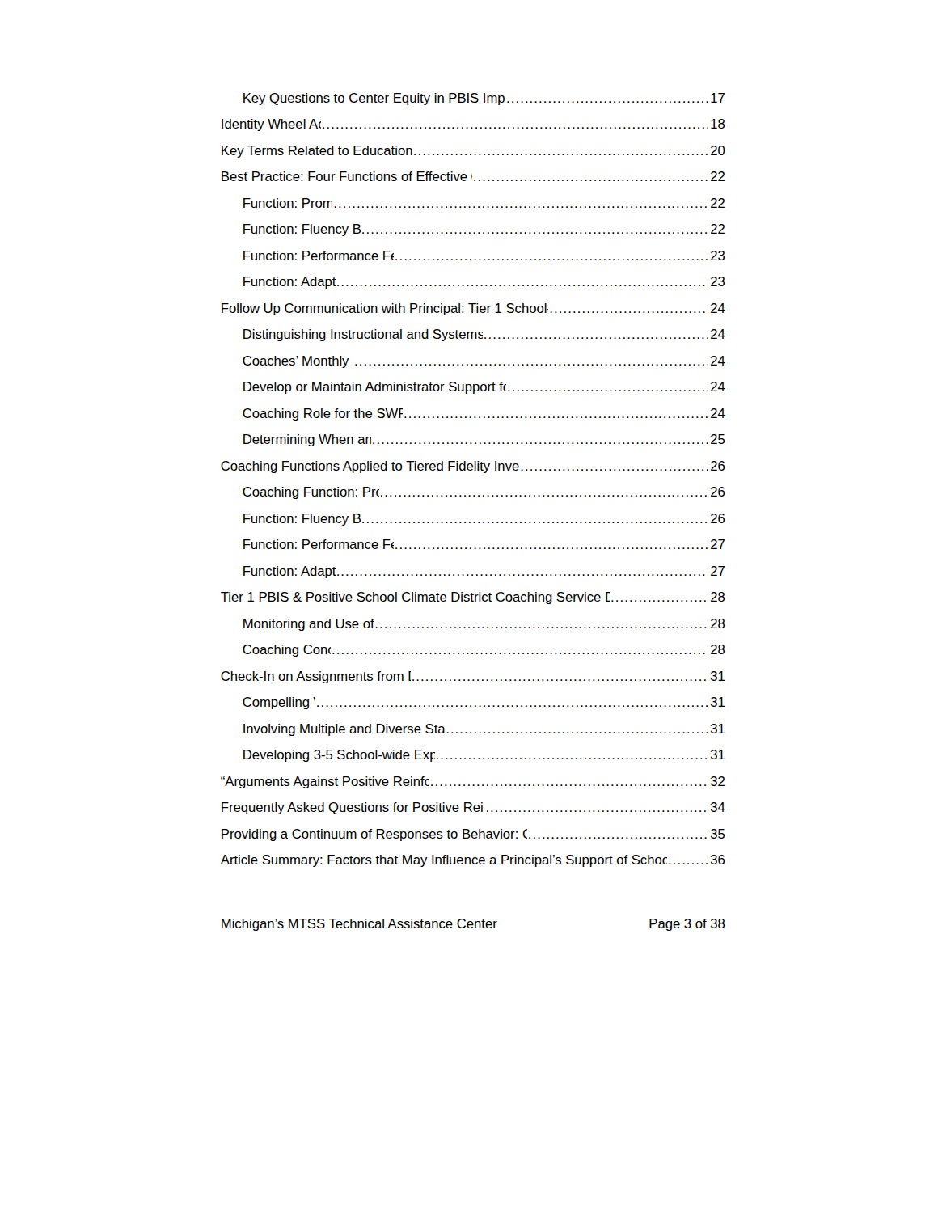Key Questions to Center Equity in PBIS Implementation ....................................................... 17
Identity Wheel Activity ............................................................................................................. 18
Key Terms Related to Educational Equity ................................................................................. 20
Best Practice: Four Functions of Effective Coaching .............................................................. 22
Function: Prompting ............................................................................................................ 22
Function: Fluency Building .................................................................................................... 22
Function: Performance Feedback ......................................................................................... 23
Function: Adaptation .......................................................................................................... 23
Follow Up Communication with Principal: Tier 1 School-wide PBIS ......................................... 24
Distinguishing Instructional and Systems Coaching ............................................................. 24
Coaches’ Monthly Focus ..................................................................................................... 24
Develop or Maintain Administrator Support for SWPBIS ...................................................... 24
Coaching Role for the SWPBIS TFI ...................................................................................... 24
Determining When and How ............................................................................................... 25
Coaching Functions Applied to Tiered Fidelity Inventory (TFI) ................................................. 26
Coaching Function: Prompting .............................................................................................. 26
Function: Fluency Building .................................................................................................... 26
Function: Performance Feedback ......................................................................................... 27
Function: Adaptation .......................................................................................................... 27
Tier 1 PBIS & Positive School Climate District Coaching Service Delivery Plan ......................... 28
Monitoring and Use of a Plan ............................................................................................... 28
Coaching Concepts ............................................................................................................ 28
Check-In on Assignments from Day One ................................................................................. 31
Compelling Why .................................................................................................................. 31
Involving Multiple and Diverse Stakeholders ......................................................................... 31
Developing 3-5 School-wide Expectations ............................................................................ 31
“Arguments Against Positive Reinforcement” ............................................................................ 32
Frequently Asked Questions for Positive Reinforcement ............................................................ 34
Providing a Continuum of Responses to Behavior: Corrections ............................................... 35
Article Summary: Factors that May Influence a Principal’s Support of School-wide PBIS .......... 36
Michigan’s MTSS Technical Assistance Center Page 3 of 38